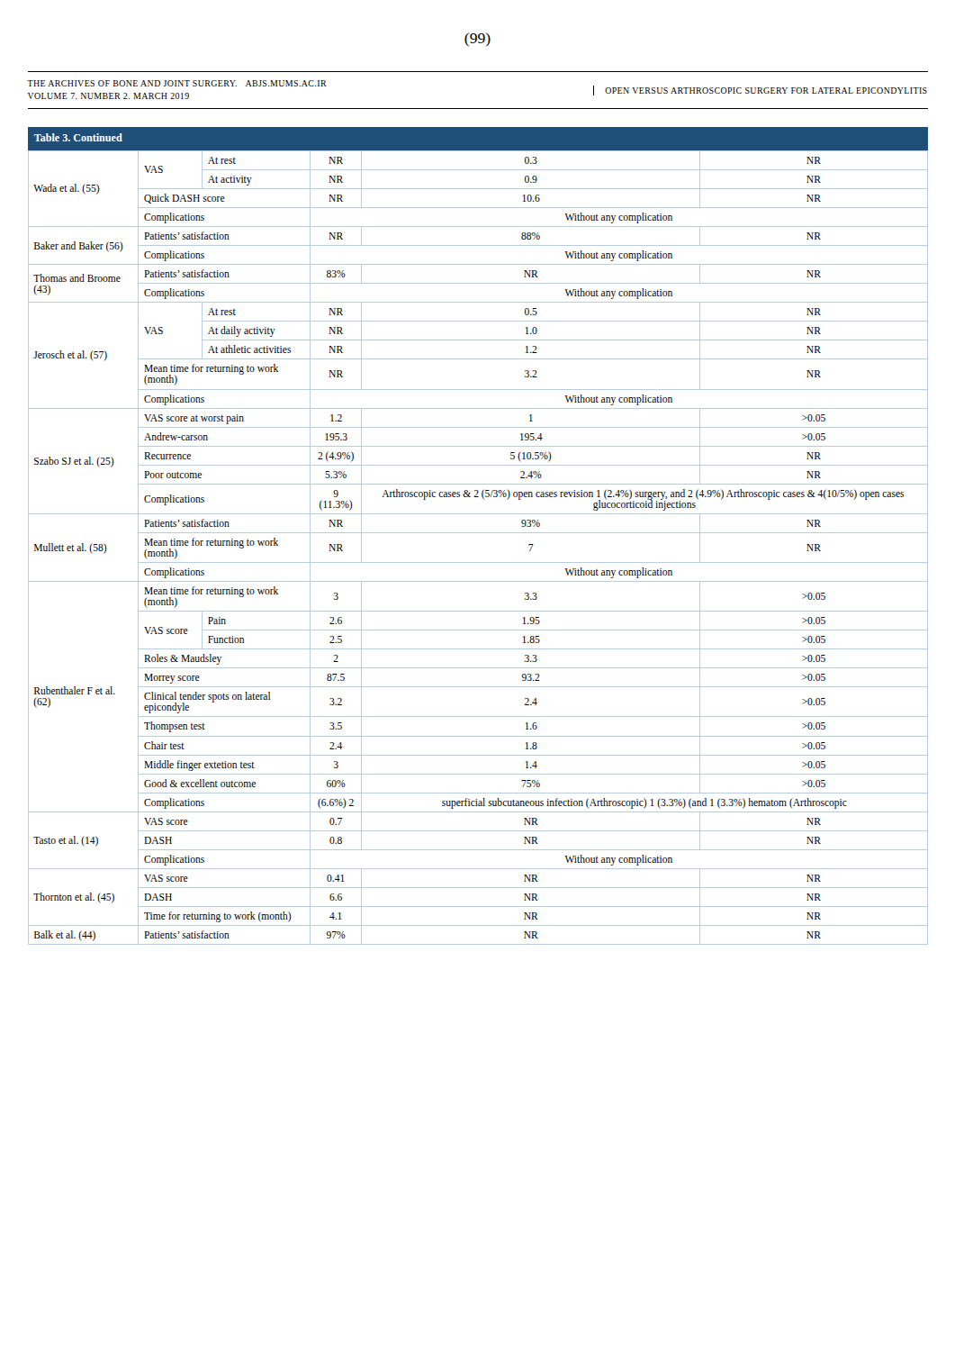(99)
The Archives of Bone and Joint Surgery. ABJS.MUMS.AC.IR
Volume 7. Number 2. March 2019
Open versus Arthroscopic Surgery for Lateral Epicondylitis
Table 3. Continued
| Wada et al. (55) | VAS | At rest | NR | 0.3 | NR |
| At activity | NR | 0.9 | NR |
| Quick DASH score | NR | 10.6 | NR |
| Complications | Without any complication |
| Baker and Baker (56) | Patients’ satisfaction | NR | 88% | NR |
| Complications | Without any complication |
| Thomas and Broome (43) | Patients’ satisfaction | 83% | NR | NR |
| Complications | Without any complication |
| Jerosch et al. (57) | VAS | At rest | NR | 0.5 | NR |
| At daily activity | NR | 1.0 | NR |
| At athletic activities | NR | 1.2 | NR |
| Mean time for returning to work (month) | NR | 3.2 | NR |
| Complications | Without any complication |
| Szabo SJ et al. (25) | VAS score at worst pain | 1.2 | 1 | >0.05 |
| Andrew-carson | 195.3 | 195.4 | >0.05 |
| Recurrence | 2 (4.9%) | 5 (10.5%) | NR |
| Poor outcome | 5.3% | 2.4% | NR |
| Complications | 9 (11.3%) | Arthroscopic cases & 2 (5/3%) open cases revision 1 (2.4%) surgery, and 2 (4.9%) Arthroscopic cases & 4(10/5%) open cases glucocorticoid injections |
| Mullett et al. (58) | Patients’ satisfaction | NR | 93% | NR |
| Mean time for returning to work (month) | NR | 7 | NR |
| Complications | Without any complication |
| Rubenthaler F et al. (62) | Mean time for returning to work (month) | 3 | 3.3 | >0.05 |
| VAS score | Pain | 2.6 | 1.95 | >0.05 |
| Function | 2.5 | 1.85 | >0.05 |
| Roles & Maudsley | 2 | 3.3 | >0.05 |
| Morrey score | 87.5 | 93.2 | >0.05 |
| Clinical tender spots on lateral epicondyle | 3.2 | 2.4 | >0.05 |
| Thompsen test | 3.5 | 1.6 | >0.05 |
| Chair test | 2.4 | 1.8 | >0.05 |
| Middle finger extetion test | 3 | 1.4 | >0.05 |
| Good & excellent outcome | 60% | 75% | >0.05 |
| Complications | (6.6%) 2 | superficial subcutaneous infection (Arthroscopic) 1 (3.3%) (and 1 (3.3%) hematom (Arthroscopic |
| Tasto et al. (14) | VAS score | 0.7 | NR | NR |
| DASH | 0.8 | NR | NR |
| Complications | Without any complication |
| Thornton et al. (45) | VAS score | 0.41 | NR | NR |
| DASH | 6.6 | NR | NR |
| Time for returning to work (month) | 4.1 | NR | NR |
| Balk et al. (44) | Patients’ satisfaction | 97% | NR | NR |